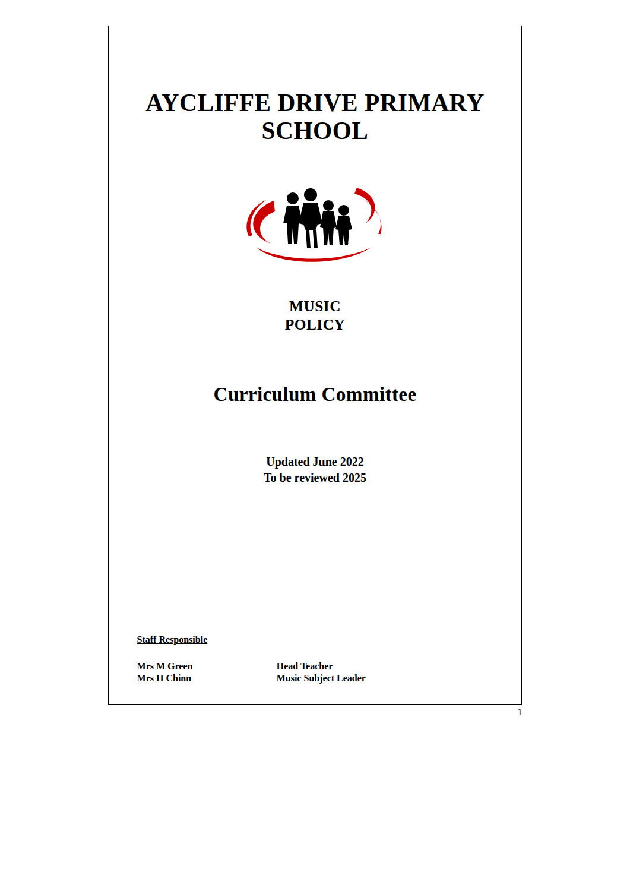AYCLIFFE DRIVE PRIMARY
SCHOOL
MUSIC
POLICY
Curriculum Committee
Updated June 2022
To be reviewed 2025
Staff Responsible
| Mrs M Green | Head Teacher |
| Mrs H Chinn | Music Subject Leader |
1